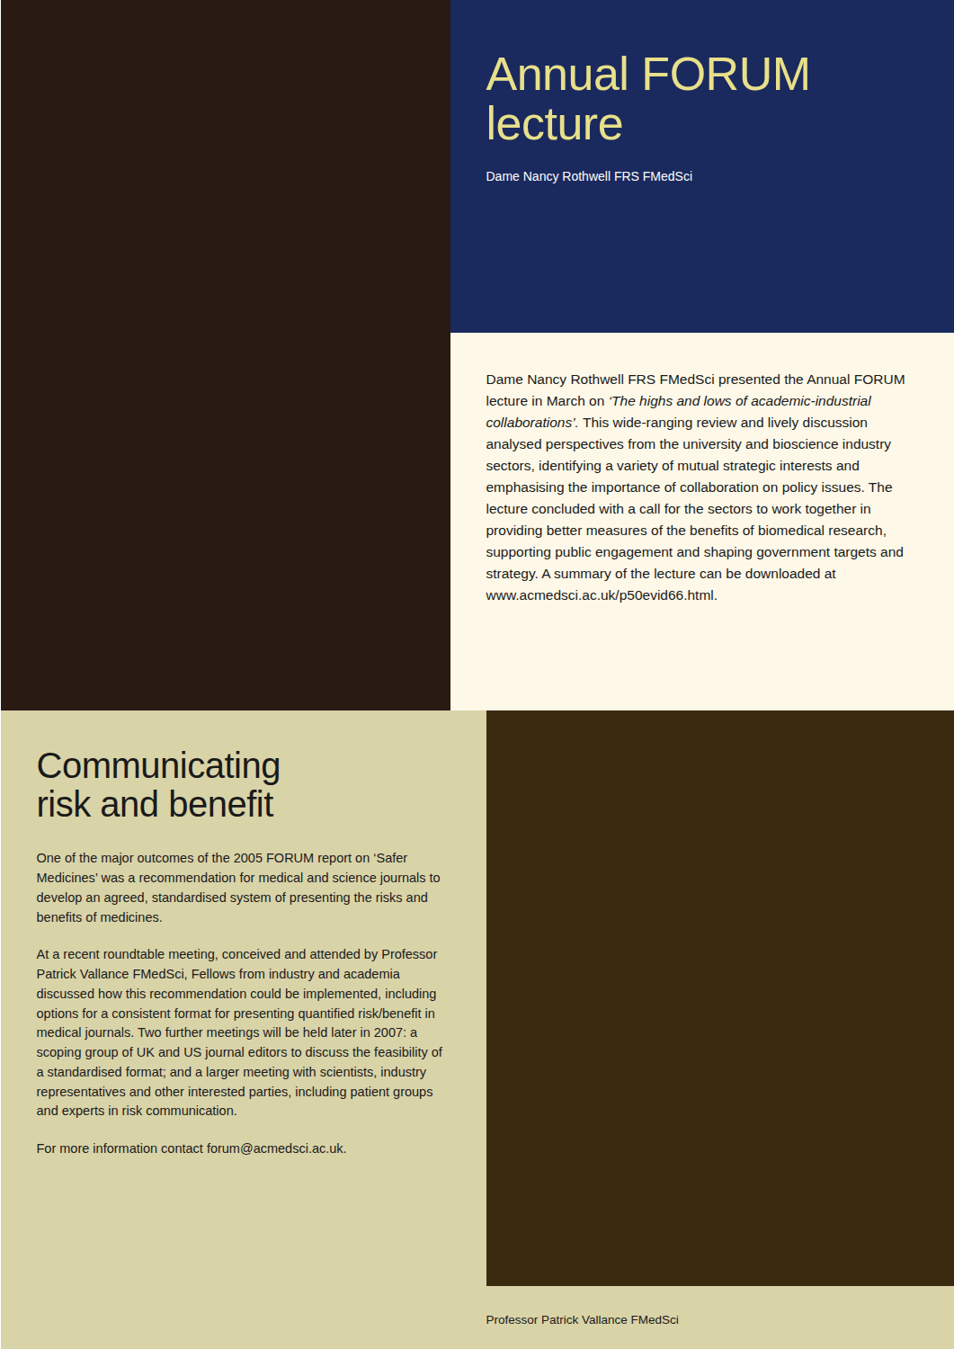Annual FORUM
lecture
Dame Nancy Rothwell FRS FMedSci
Dame Nancy Rothwell FRS FMedSci presented the Annual FORUM lecture in March on ‘The highs and lows of academic-industrial collaborations’. This wide-ranging review and lively discussion analysed perspectives from the university and bioscience industry sectors, identifying a variety of mutual strategic interests and emphasising the importance of collaboration on policy issues. The lecture concluded with a call for the sectors to work together in providing better measures of the benefits of biomedical research, supporting public engagement and shaping government targets and strategy. A summary of the lecture can be downloaded at www.acmedsci.ac.uk/p50evid66.html.
Communicating
risk and benefit
One of the major outcomes of the 2005 FORUM report on ‘Safer Medicines’ was a recommendation for medical and science journals to develop an agreed, standardised system of presenting the risks and benefits of medicines.
At a recent roundtable meeting, conceived and attended by Professor Patrick Vallance FMedSci, Fellows from industry and academia discussed how this recommendation could be implemented, including options for a consistent format for presenting quantified risk/benefit in medical journals. Two further meetings will be held later in 2007: a scoping group of UK and US journal editors to discuss the feasibility of a standardised format; and a larger meeting with scientists, industry representatives and other interested parties, including patient groups and experts in risk communication.
For more information contact forum@acmedsci.ac.uk.
Professor Patrick Vallance FMedSci